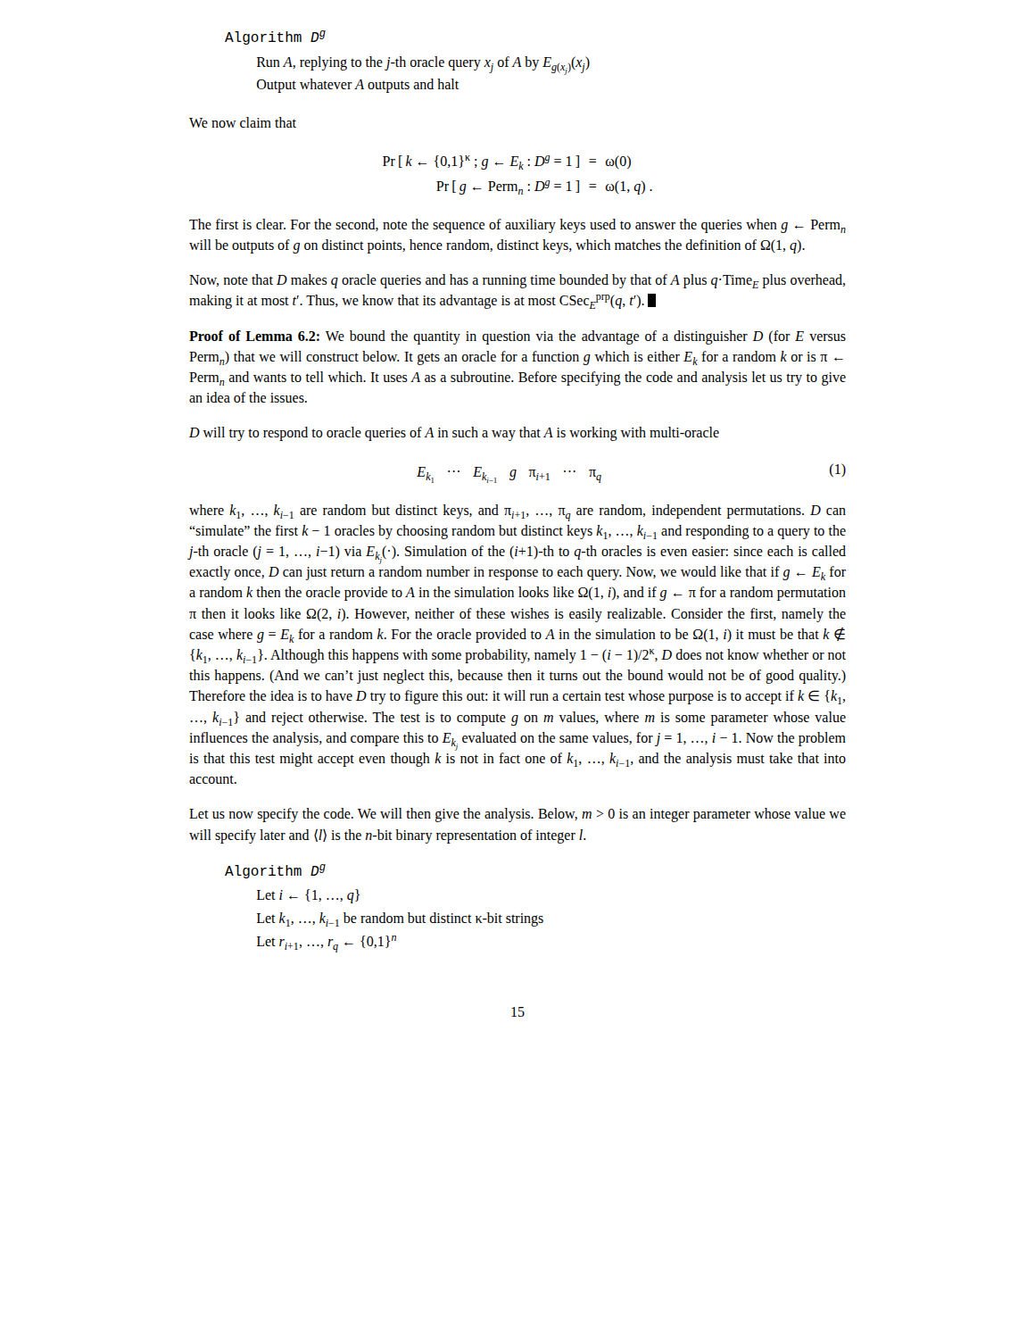Algorithm Dg
Run A, replying to the j-th oracle query xj of A by Eg(xj)(xj)
Output whatever A outputs and halt
We now claim that
| Pr [ k ← {0,1} κ ; g ← E k : D g = 1 ] | = | ω(0) |
| Pr [ g ← Perm n : D g = 1 ] | = | ω(1, q ) . |
The first is clear. For the second, note the sequence of auxiliary keys used to answer the queries when g ← Permn will be outputs of g on distinct points, hence random, distinct keys, which matches the definition of Ω(1, q).
Now, note that D makes q oracle queries and has a running time bounded by that of A plus q·TimeE plus overhead, making it at most t′. Thus, we know that its advantage is at most CSecEprp(q, t′).
Proof of Lemma 6.2: We bound the quantity in question via the advantage of a distinguisher D (for E versus Permn) that we will construct below. It gets an oracle for a function g which is either Ek for a random k or is π ← Permn and wants to tell which. It uses A as a subroutine. Before specifying the code and analysis let us try to give an idea of the issues.
D will try to respond to oracle queries of A in such a way that A is working with multi-oracle
(1)
| E k 1 | ··· | E k i −1 | g | π i +1 | ··· | π q |
where k1, …, ki−1 are random but distinct keys, and πi+1, …, πq are random, independent permutations. D can “simulate” the first k − 1 oracles by choosing random but distinct keys k1, …, ki−1 and responding to a query to the j-th oracle (j = 1, …, i−1) via Ekj(·). Simulation of the (i+1)-th to q-th oracles is even easier: since each is called exactly once, D can just return a random number in response to each query. Now, we would like that if g ← Ek for a random k then the oracle provide to A in the simulation looks like Ω(1, i), and if g ← π for a random permutation π then it looks like Ω(2, i). However, neither of these wishes is easily realizable. Consider the first, namely the case where g = Ek for a random k. For the oracle provided to A in the simulation to be Ω(1, i) it must be that k ∉ {k1, …, ki−1}. Although this happens with some probability, namely 1 − (i − 1)/2κ, D does not know whether or not this happens. (And we can’t just neglect this, because then it turns out the bound would not be of good quality.) Therefore the idea is to have D try to figure this out: it will run a certain test whose purpose is to accept if k ∈ {k1, …, ki−1} and reject otherwise. The test is to compute g on m values, where m is some parameter whose value influences the analysis, and compare this to Ekj evaluated on the same values, for j = 1, …, i − 1. Now the problem is that this test might accept even though k is not in fact one of k1, …, ki−1, and the analysis must take that into account.
Let us now specify the code. We will then give the analysis. Below, m > 0 is an integer parameter whose value we will specify later and ⟨l⟩ is the n-bit binary representation of integer l.
Algorithm Dg
Let i ← {1, …, q}
Let k1, …, ki−1 be random but distinct κ-bit strings
Let ri+1, …, rq ← {0,1}n
15